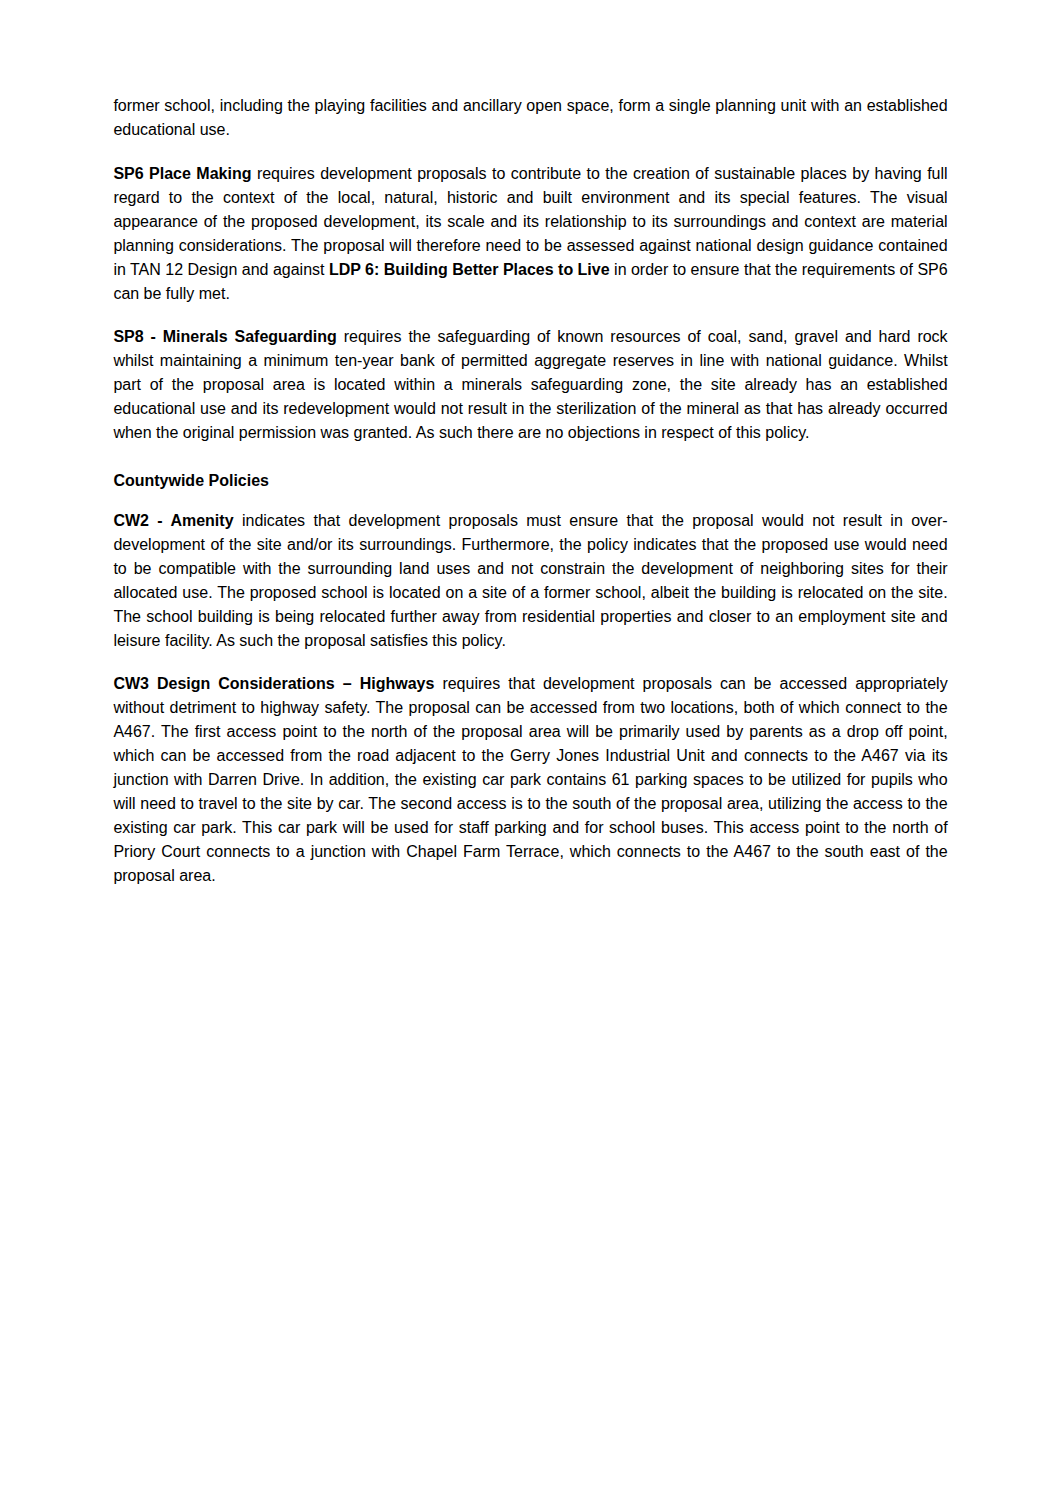former school, including the playing facilities and ancillary open space, form a single planning unit with an established educational use.
SP6 Place Making requires development proposals to contribute to the creation of sustainable places by having full regard to the context of the local, natural, historic and built environment and its special features. The visual appearance of the proposed development, its scale and its relationship to its surroundings and context are material planning considerations. The proposal will therefore need to be assessed against national design guidance contained in TAN 12 Design and against LDP 6: Building Better Places to Live in order to ensure that the requirements of SP6 can be fully met.
SP8 - Minerals Safeguarding requires the safeguarding of known resources of coal, sand, gravel and hard rock whilst maintaining a minimum ten-year bank of permitted aggregate reserves in line with national guidance. Whilst part of the proposal area is located within a minerals safeguarding zone, the site already has an established educational use and its redevelopment would not result in the sterilization of the mineral as that has already occurred when the original permission was granted. As such there are no objections in respect of this policy.
Countywide Policies
CW2 - Amenity indicates that development proposals must ensure that the proposal would not result in over-development of the site and/or its surroundings. Furthermore, the policy indicates that the proposed use would need to be compatible with the surrounding land uses and not constrain the development of neighboring sites for their allocated use. The proposed school is located on a site of a former school, albeit the building is relocated on the site. The school building is being relocated further away from residential properties and closer to an employment site and leisure facility. As such the proposal satisfies this policy.
CW3 Design Considerations – Highways requires that development proposals can be accessed appropriately without detriment to highway safety. The proposal can be accessed from two locations, both of which connect to the A467. The first access point to the north of the proposal area will be primarily used by parents as a drop off point, which can be accessed from the road adjacent to the Gerry Jones Industrial Unit and connects to the A467 via its junction with Darren Drive. In addition, the existing car park contains 61 parking spaces to be utilized for pupils who will need to travel to the site by car. The second access is to the south of the proposal area, utilizing the access to the existing car park. This car park will be used for staff parking and for school buses. This access point to the north of Priory Court connects to a junction with Chapel Farm Terrace, which connects to the A467 to the south east of the proposal area.